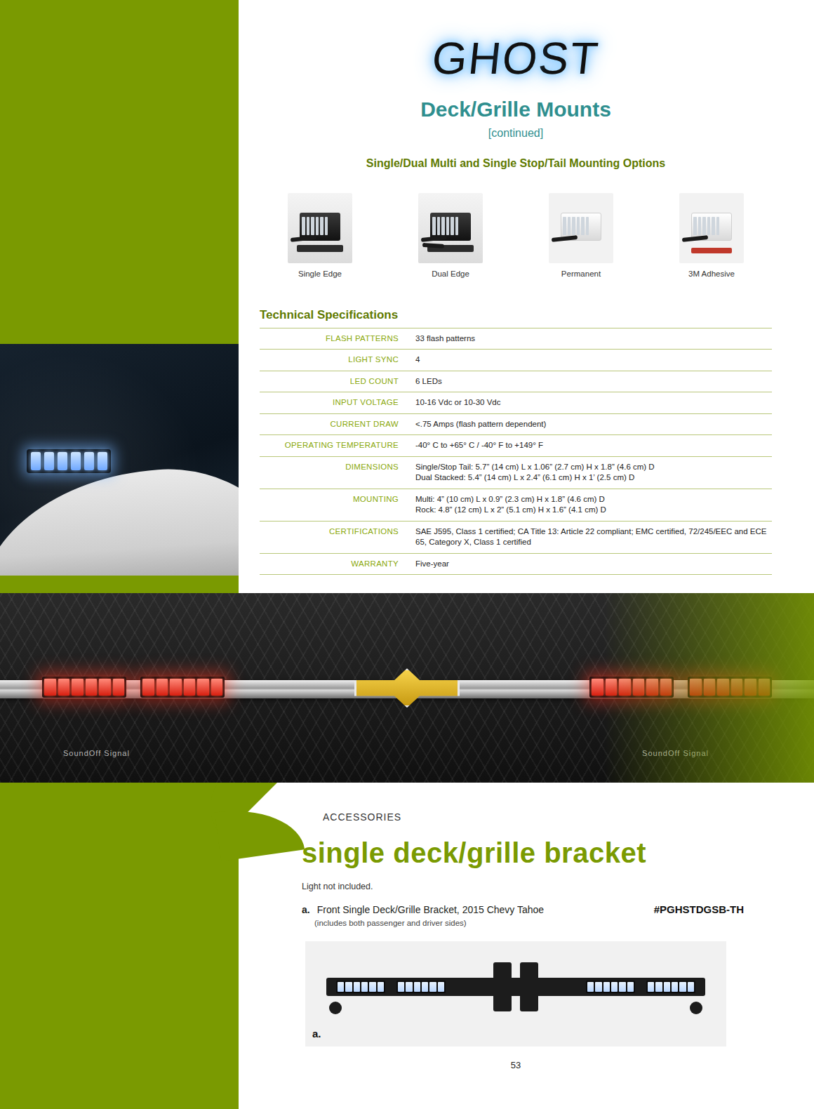GHOST
Deck/Grille Mounts
[continued]
Single/Dual Multi and Single Stop/Tail Mounting Options
Single Edge
Dual Edge
Permanent
3M Adhesive
Technical Specifications
| FLASH PATTERNS | 33 flash patterns |
| LIGHT SYNC | 4 |
| LED COUNT | 6 LEDs |
| INPUT VOLTAGE | 10-16 Vdc or 10-30 Vdc |
| CURRENT DRAW | <.75 Amps (flash pattern dependent) |
| OPERATING TEMPERATURE | -40° C to +65° C / -40° F to +149° F |
| DIMENSIONS | Single/Stop Tail: 5.7” (14 cm) L x 1.06” (2.7 cm) H x 1.8” (4.6 cm) D Dual Stacked: 5.4” (14 cm) L x 2.4” (6.1 cm) H x 1’ (2.5 cm) D |
| MOUNTING | Multi: 4” (10 cm) L x 0.9” (2.3 cm) H x 1.8” (4.6 cm) D Rock: 4.8” (12 cm) L x 2” (5.1 cm) H x 1.6” (4.1 cm) D |
| CERTIFICATIONS | SAE J595, Class 1 certified; CA Title 13: Article 22 compliant; EMC certified, 72/245/EEC and ECE 65, Category X, Class 1 certified |
| WARRANTY | Five-year |
SoundOff Signal
SoundOff Signal
ACCESSORIES
single deck/grille bracket
Light not included.
a. Front Single Deck/Grille Bracket, 2015 Chevy Tahoe #PGHSTDGSB-TH
(includes both passenger and driver sides)
a.
53